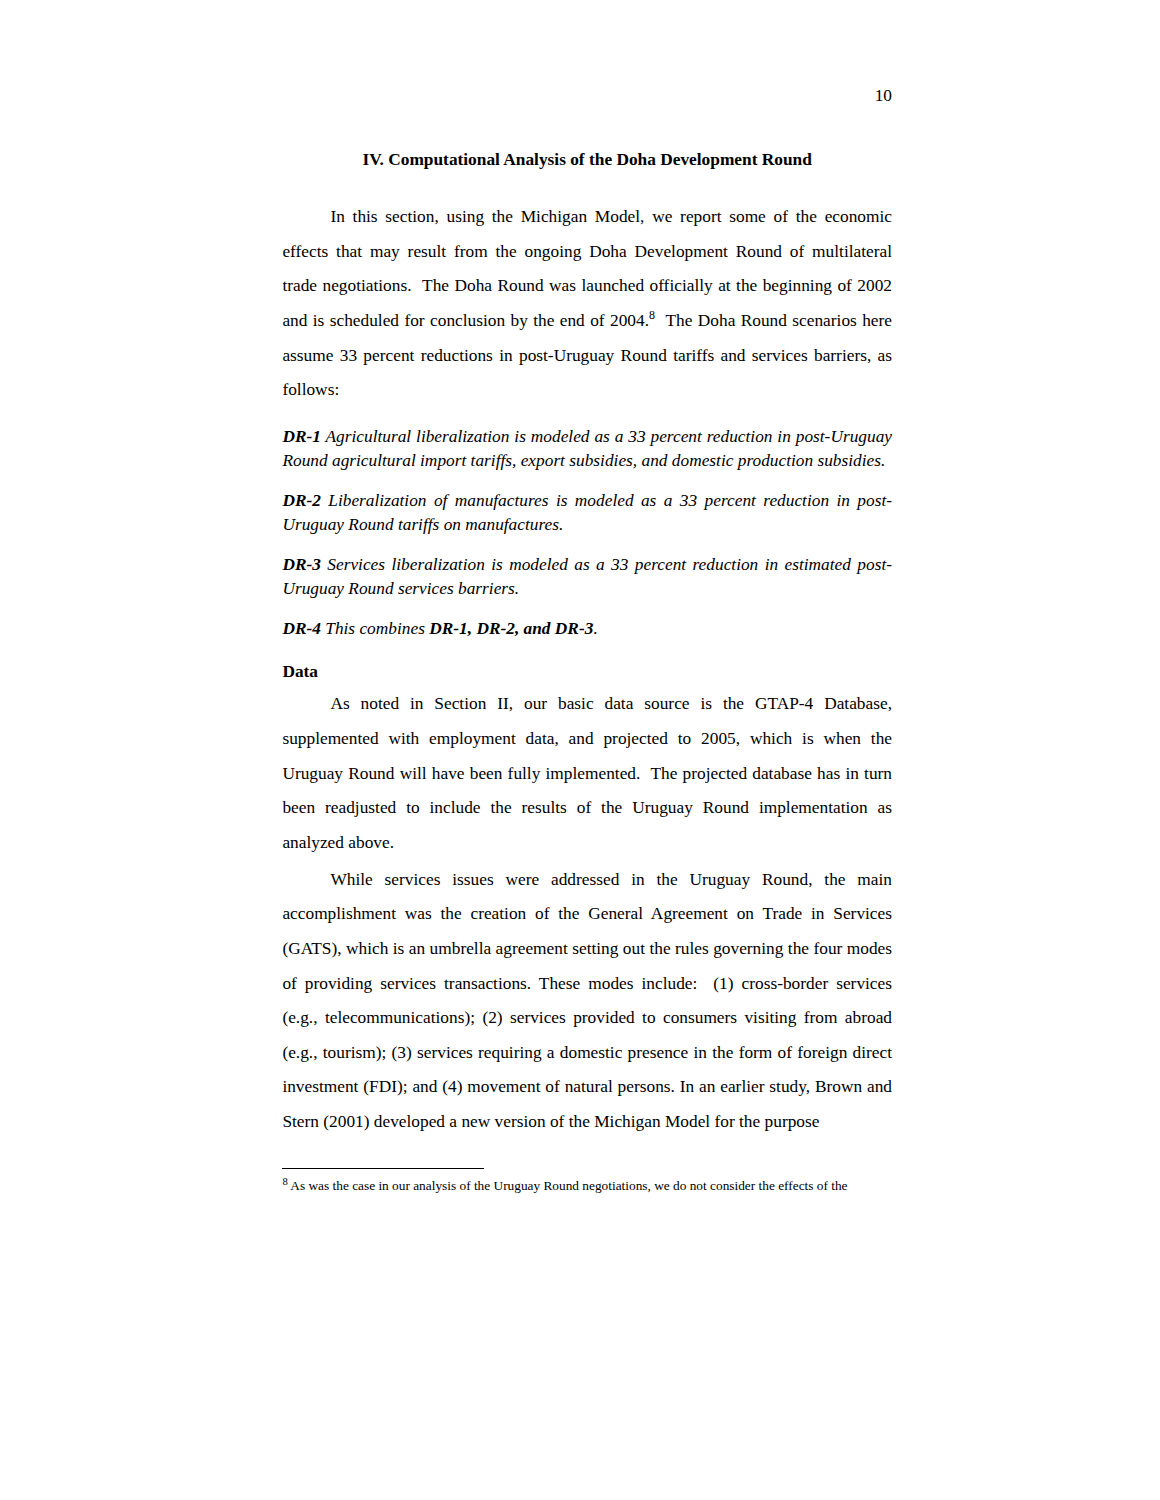10
IV. Computational Analysis of the Doha Development Round
In this section, using the Michigan Model, we report some of the economic effects that may result from the ongoing Doha Development Round of multilateral trade negotiations. The Doha Round was launched officially at the beginning of 2002 and is scheduled for conclusion by the end of 2004.8 The Doha Round scenarios here assume 33 percent reductions in post-Uruguay Round tariffs and services barriers, as follows:
DR-1 Agricultural liberalization is modeled as a 33 percent reduction in post-Uruguay Round agricultural import tariffs, export subsidies, and domestic production subsidies.
DR-2 Liberalization of manufactures is modeled as a 33 percent reduction in post-Uruguay Round tariffs on manufactures.
DR-3 Services liberalization is modeled as a 33 percent reduction in estimated post-Uruguay Round services barriers.
DR-4 This combines DR-1, DR-2, and DR-3.
Data
As noted in Section II, our basic data source is the GTAP-4 Database, supplemented with employment data, and projected to 2005, which is when the Uruguay Round will have been fully implemented. The projected database has in turn been readjusted to include the results of the Uruguay Round implementation as analyzed above.
While services issues were addressed in the Uruguay Round, the main accomplishment was the creation of the General Agreement on Trade in Services (GATS), which is an umbrella agreement setting out the rules governing the four modes of providing services transactions. These modes include: (1) cross-border services (e.g., telecommunications); (2) services provided to consumers visiting from abroad (e.g., tourism); (3) services requiring a domestic presence in the form of foreign direct investment (FDI); and (4) movement of natural persons. In an earlier study, Brown and Stern (2001) developed a new version of the Michigan Model for the purpose
8 As was the case in our analysis of the Uruguay Round negotiations, we do not consider the effects of the